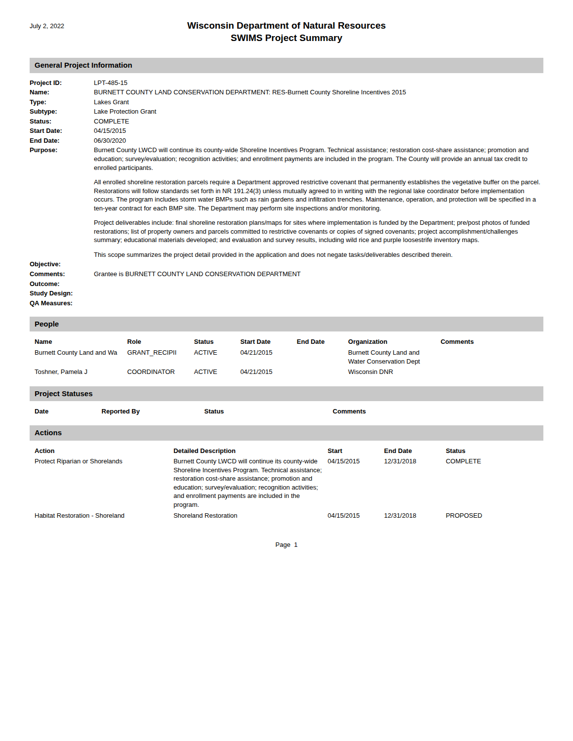July 2, 2022
Wisconsin Department of Natural Resources
SWIMS Project Summary
General Project Information
| Project ID: | LPT-485-15 |
| Name: | BURNETT COUNTY LAND CONSERVATION DEPARTMENT: RES-Burnett County Shoreline Incentives 2015 |
| Type: | Lakes Grant |
| Subtype: | Lake Protection Grant |
| Status: | COMPLETE |
| Start Date: | 04/15/2015 |
| End Date: | 06/30/2020 |
| Purpose: | Burnett County LWCD will continue its county-wide Shoreline Incentives Program. Technical assistance; restoration cost-share assistance; promotion and education; survey/evaluation; recognition activities; and enrollment payments are included in the program. The County will provide an annual tax credit to enrolled participants. All enrolled shoreline restoration parcels require a Department approved restrictive covenant that permanently establishes the vegetative buffer on the parcel. Restorations will follow standards set forth in NR 191.24(3) unless mutually agreed to in writing with the regional lake coordinator before implementation occurs. The program includes storm water BMPs such as rain gardens and infiltration trenches. Maintenance, operation, and protection will be specified in a ten-year contract for each BMP site. The Department may perform site inspections and/or monitoring. Project deliverables include: final shoreline restoration plans/maps for sites where implementation is funded by the Department; pre/post photos of funded restorations; list of property owners and parcels committed to restrictive covenants or copies of signed covenants; project accomplishment/challenges summary; educational materials developed; and evaluation and survey results, including wild rice and purple loosestrife inventory maps. This scope summarizes the project detail provided in the application and does not negate tasks/deliverables described therein. |
| Objective: | |
| Comments: | Grantee is BURNETT COUNTY LAND CONSERVATION DEPARTMENT |
| Outcome: | |
| Study Design: | |
| QA Measures: | |
People
| Name | Role | Status | Start Date | End Date | Organization | Comments |
| --- | --- | --- | --- | --- | --- | --- |
| Burnett County Land and Wa | GRANT_RECIPII | ACTIVE | 04/21/2015 | | Burnett County Land and Water Conservation Dept | |
| Toshner, Pamela J | COORDINATOR | ACTIVE | 04/21/2015 | | Wisconsin DNR | |
Project Statuses
| Date | Reported By | Status | Comments |
| --- | --- | --- | --- |
Actions
| Action | Detailed Description | Start | End Date | Status |
| --- | --- | --- | --- | --- |
| Protect Riparian or Shorelands | Burnett County LWCD will continue its county-wide Shoreline Incentives Program. Technical assistance; restoration cost-share assistance; promotion and education; survey/evaluation; recognition activities; and enrollment payments are included in the program. | 04/15/2015 | 12/31/2018 | COMPLETE |
| Habitat Restoration - Shoreland | Shoreland Restoration | 04/15/2015 | 12/31/2018 | PROPOSED |
Page 1